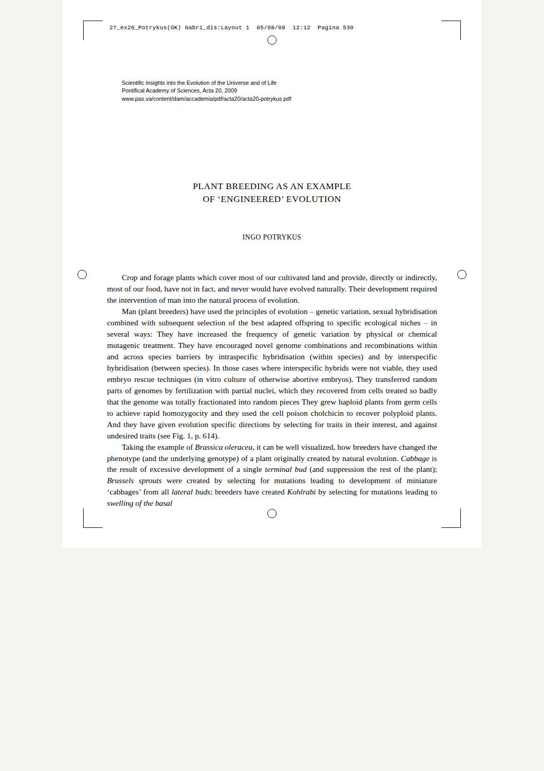27_ex26_Potrykus(OK) Gabri_dis:Layout 1 05/08/09 12:12 Pagina 530
Scientific Insights into the Evolution of the Universe and of Life
Pontifical Academy of Sciences, Acta 20, 2009
www.pas.va/content/dam/accademia/pdf/acta20/acta20-potrykus.pdf
PLANT BREEDING AS AN EXAMPLE
OF ‘ENGINEERED’ EVOLUTION
INGO POTRYKUS
Crop and forage plants which cover most of our cultivated land and provide, directly or indirectly, most of our food, have not in fact, and never would have evolved naturally. Their development required the intervention of man into the natural process of evolution.
Man (plant breeders) have used the principles of evolution – genetic variation, sexual hybridisation combined with subsequent selection of the best adapted offspring to specific ecological niches – in several ways: They have increased the frequency of genetic variation by physical or chemical mutagenic treatment. They have encouraged novel genome combinations and recombinations within and across species barriers by intraspecific hybridisation (within species) and by interspecific hybridisation (between species). In those cases where interspecific hybrids were not viable, they used embryo rescue techniques (in vitro culture of otherwise abortive embryos). They transferred random parts of genomes by fertilization with partial nuclei, which they recovered from cells treated so badly that the genome was totally fractionated into random pieces They grew haploid plants from germ cells to achieve rapid homozygocity and they used the cell poison cholchicin to recover polyploid plants. And they have given evolution specific directions by selecting for traits in their interest, and against undesired traits (see Fig. 1, p. 614).
Taking the example of Brassica oleracea, it can be well visualized, how breeders have changed the phenotype (and the underlying genotype) of a plant originally created by natural evolution. Cabbage is the result of excessive development of a single terminal bud (and suppression the rest of the plant); Brussels sprouts were created by selecting for mutations leading to development of miniature ‘cabbages’ from all lateral buds; breeders have created Kohlrabi by selecting for mutations leading to swelling of the basal